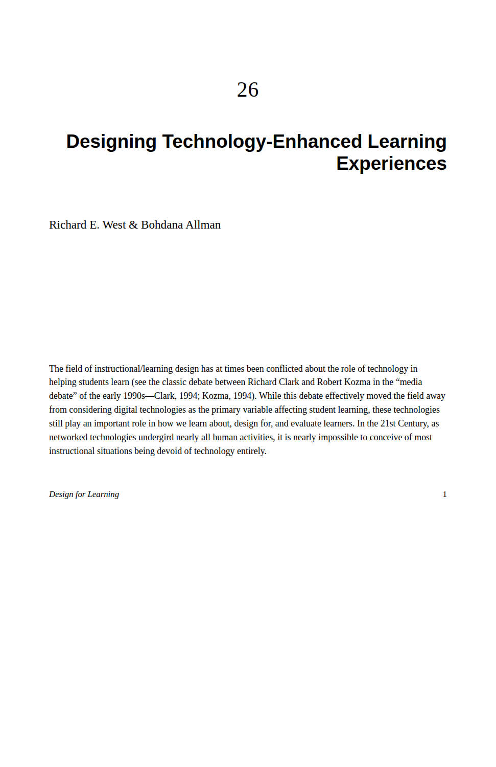26
Designing Technology-Enhanced Learning Experiences
Richard E. West & Bohdana Allman
The field of instructional/learning design has at times been conflicted about the role of technology in helping students learn (see the classic debate between Richard Clark and Robert Kozma in the “media debate” of the early 1990s—Clark, 1994; Kozma, 1994). While this debate effectively moved the field away from considering digital technologies as the primary variable affecting student learning, these technologies still play an important role in how we learn about, design for, and evaluate learners. In the 21st Century, as networked technologies undergird nearly all human activities, it is nearly impossible to conceive of most instructional situations being devoid of technology entirely.
Design for Learning 1